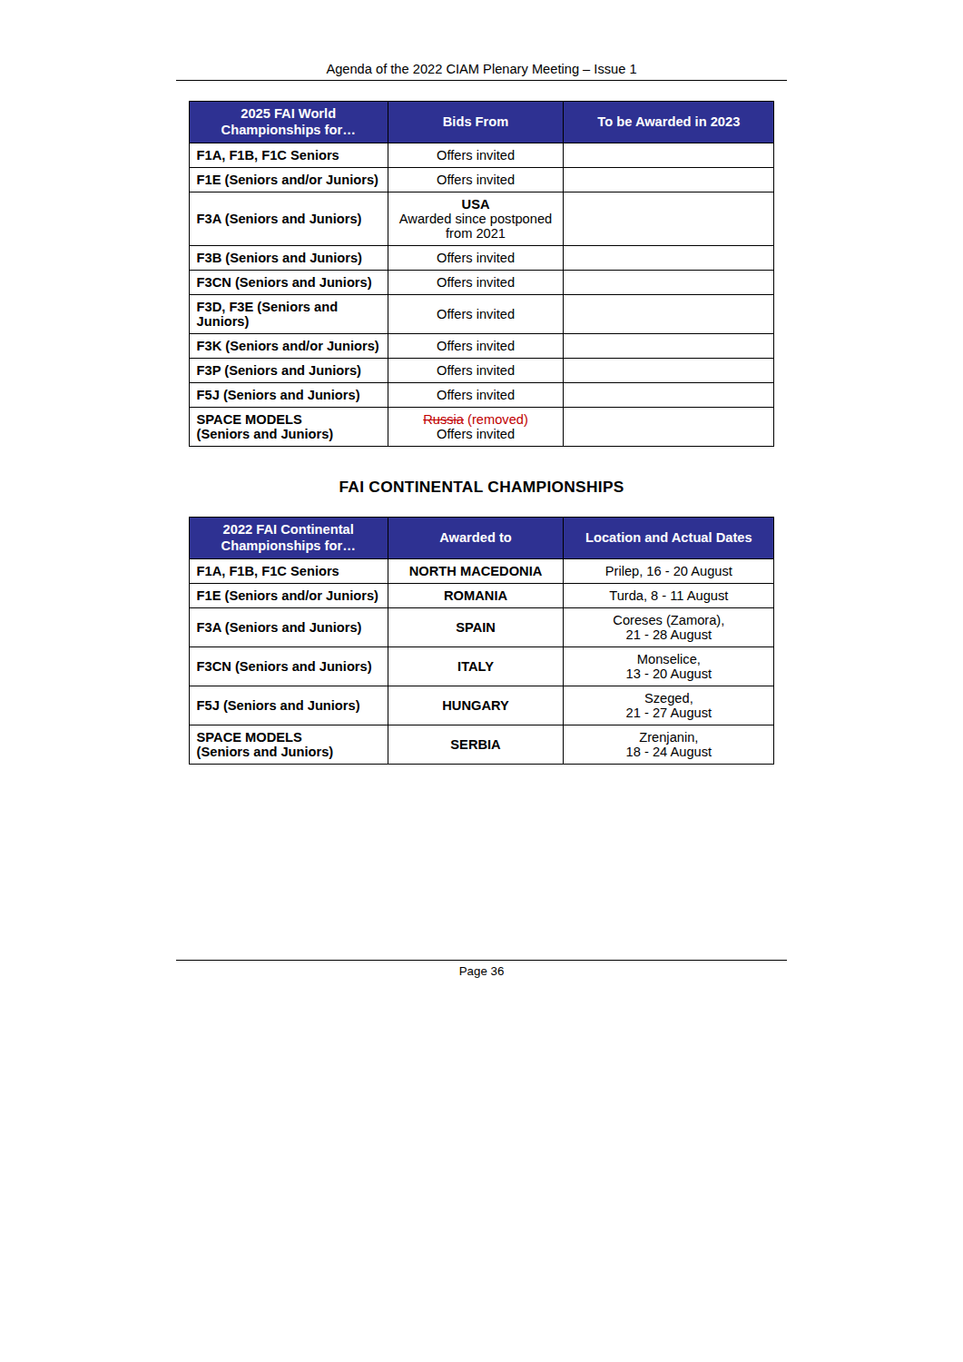Agenda of the 2022 CIAM Plenary Meeting – Issue 1
| 2025 FAI World Championships for… | Bids From | To be Awarded in 2023 |
| --- | --- | --- |
| F1A, F1B, F1C Seniors | Offers invited | |
| F1E (Seniors and/or Juniors) | Offers invited | |
| F3A (Seniors and Juniors) | USA Awarded since postponed from 2021 | |
| F3B (Seniors and Juniors) | Offers invited | |
| F3CN (Seniors and Juniors) | Offers invited | |
| F3D, F3E (Seniors and Juniors) | Offers invited | |
| F3K (Seniors and/or Juniors) | Offers invited | |
| F3P (Seniors and Juniors) | Offers invited | |
| F5J (Seniors and Juniors) | Offers invited | |
| SPACE MODELS (Seniors and Juniors) | Russia (removed) Offers invited | |
FAI CONTINENTAL CHAMPIONSHIPS
| 2022 FAI Continental Championships for… | Awarded to | Location and Actual Dates |
| --- | --- | --- |
| F1A, F1B, F1C Seniors | NORTH MACEDONIA | Prilep, 16 - 20 August |
| F1E (Seniors and/or Juniors) | ROMANIA | Turda, 8 - 11 August |
| F3A (Seniors and Juniors) | SPAIN | Coreses (Zamora), 21 - 28 August |
| F3CN (Seniors and Juniors) | ITALY | Monselice, 13 - 20 August |
| F5J (Seniors and Juniors) | HUNGARY | Szeged, 21 - 27 August |
| SPACE MODELS (Seniors and Juniors) | SERBIA | Zrenjanin, 18 - 24 August |
Page 36